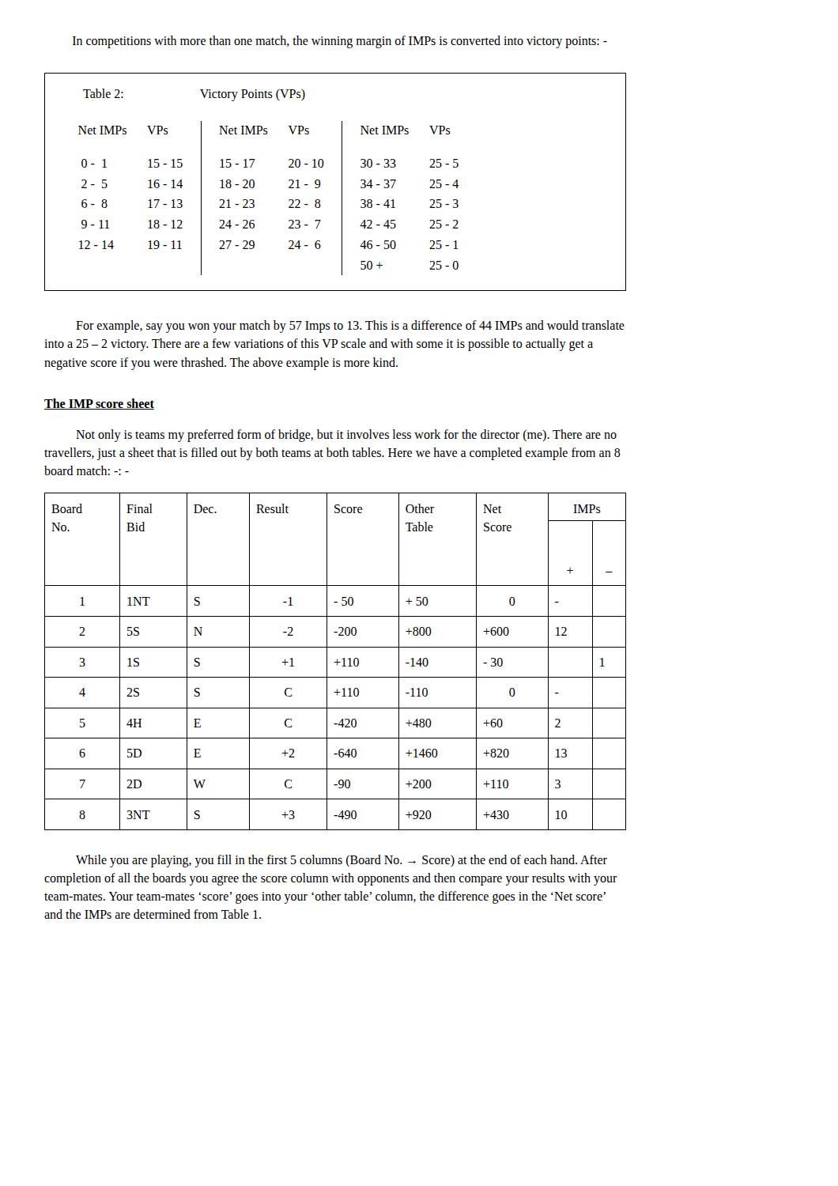In competitions with more than one match, the winning margin of IMPs is converted into victory points: -
Table 2: Victory Points (VPs)
| Net IMPs | VPs |
| --- | --- |
| 0 - 1 | 15 - 15 |
| 2 - 5 | 16 - 14 |
| 6 - 8 | 17 - 13 |
| 9 - 11 | 18 - 12 |
| 12 - 14 | 19 - 11 |
| Net IMPs | VPs |
| --- | --- |
| 15 - 17 | 20 - 10 |
| 18 - 20 | 21 - 9 |
| 21 - 23 | 22 - 8 |
| 24 - 26 | 23 - 7 |
| 27 - 29 | 24 - 6 |
| Net IMPs | VPs |
| --- | --- |
| 30 - 33 | 25 - 5 |
| 34 - 37 | 25 - 4 |
| 38 - 41 | 25 - 3 |
| 42 - 45 | 25 - 2 |
| 46 - 50 | 25 - 1 |
| 50 + | 25 - 0 |
For example, say you won your match by 57 Imps to 13. This is a difference of 44 IMPs and would translate into a 25 – 2 victory. There are a few variations of this VP scale and with some it is possible to actually get a negative score if you were thrashed. The above example is more kind.
The IMP score sheet
Not only is teams my preferred form of bridge, but it involves less work for the director (me). There are no travellers, just a sheet that is filled out by both teams at both tables. Here we have a completed example from an 8 board match: -: -
| Board No. | Final Bid | Dec. | Result | Score | Other Table | Net Score | IMPs |
| --- | --- | --- | --- | --- | --- | --- | --- |
| + | – |
| 1 | 1NT | S | -1 | - 50 | + 50 | 0 | - | |
| 2 | 5S | N | -2 | -200 | +800 | +600 | 12 | |
| 3 | 1S | S | +1 | +110 | -140 | - 30 | | 1 |
| 4 | 2S | S | C | +110 | -110 | 0 | - | |
| 5 | 4H | E | C | -420 | +480 | +60 | 2 | |
| 6 | 5D | E | +2 | -640 | +1460 | +820 | 13 | |
| 7 | 2D | W | C | -90 | +200 | +110 | 3 | |
| 8 | 3NT | S | +3 | -490 | +920 | +430 | 10 | |
While you are playing, you fill in the first 5 columns (Board No. → Score) at the end of each hand. After completion of all the boards you agree the score column with opponents and then compare your results with your team-mates. Your team-mates ‘score’ goes into your ‘other table’ column, the difference goes in the ‘Net score’ and the IMPs are determined from Table 1.